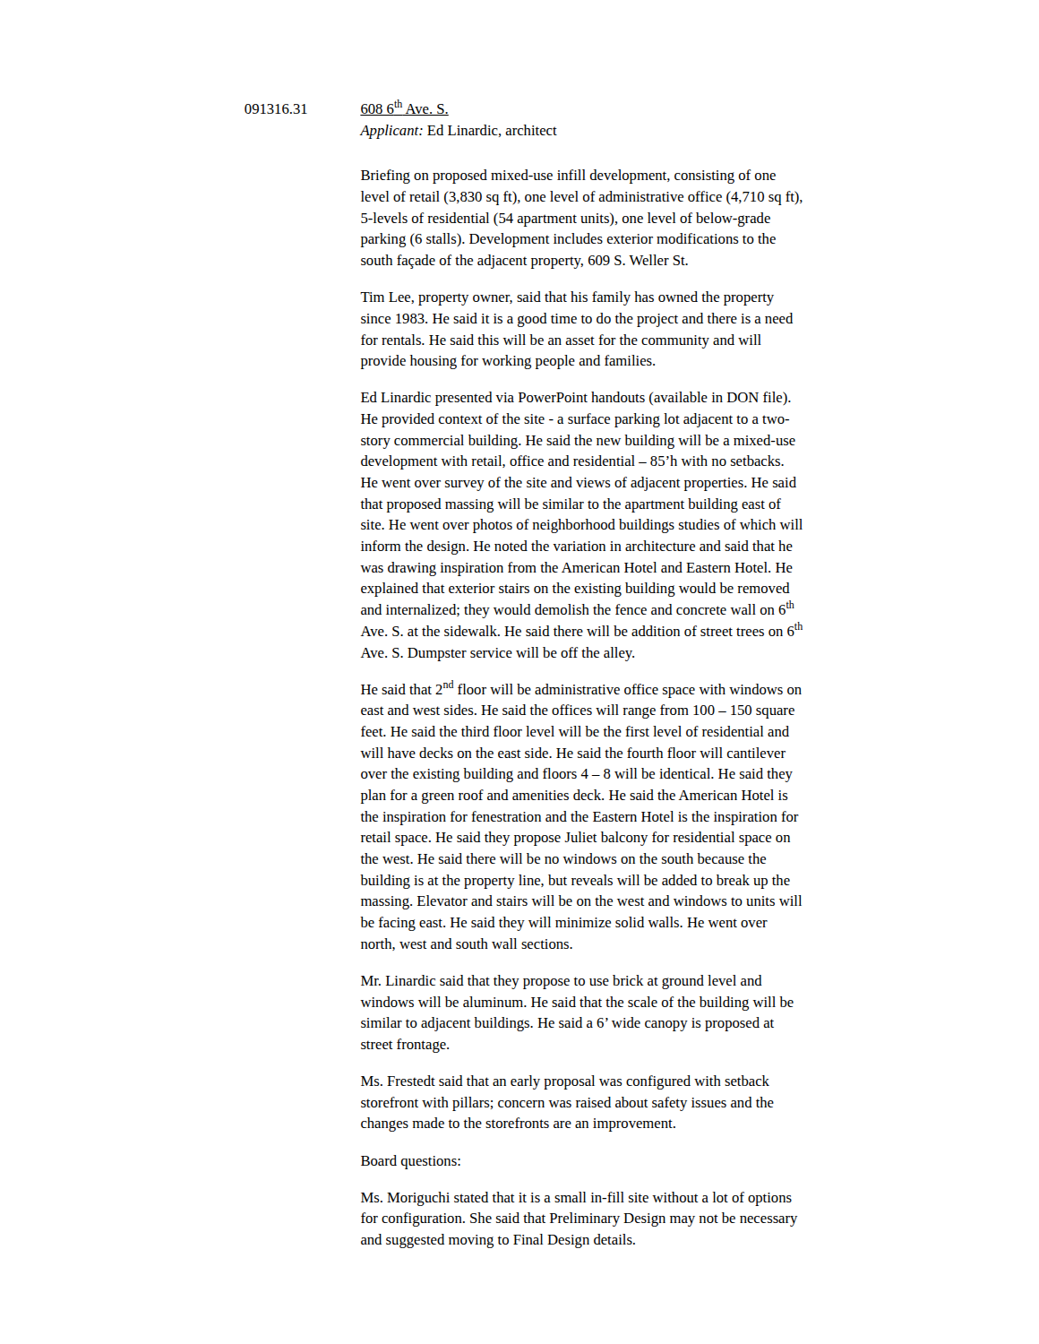091316.31
608 6th Ave. S.
Applicant: Ed Linardic, architect
Briefing on proposed mixed-use infill development, consisting of one level of retail (3,830 sq ft), one level of administrative office (4,710 sq ft), 5-levels of residential (54 apartment units), one level of below-grade parking (6 stalls). Development includes exterior modifications to the south façade of the adjacent property, 609 S. Weller St.
Tim Lee, property owner, said that his family has owned the property since 1983. He said it is a good time to do the project and there is a need for rentals. He said this will be an asset for the community and will provide housing for working people and families.
Ed Linardic presented via PowerPoint handouts (available in DON file). He provided context of the site - a surface parking lot adjacent to a two-story commercial building. He said the new building will be a mixed-use development with retail, office and residential – 85’h with no setbacks. He went over survey of the site and views of adjacent properties. He said that proposed massing will be similar to the apartment building east of site. He went over photos of neighborhood buildings studies of which will inform the design. He noted the variation in architecture and said that he was drawing inspiration from the American Hotel and Eastern Hotel. He explained that exterior stairs on the existing building would be removed and internalized; they would demolish the fence and concrete wall on 6th Ave. S. at the sidewalk. He said there will be addition of street trees on 6th Ave. S. Dumpster service will be off the alley.
He said that 2nd floor will be administrative office space with windows on east and west sides. He said the offices will range from 100 – 150 square feet. He said the third floor level will be the first level of residential and will have decks on the east side. He said the fourth floor will cantilever over the existing building and floors 4 – 8 will be identical. He said they plan for a green roof and amenities deck. He said the American Hotel is the inspiration for fenestration and the Eastern Hotel is the inspiration for retail space. He said they propose Juliet balcony for residential space on the west. He said there will be no windows on the south because the building is at the property line, but reveals will be added to break up the massing. Elevator and stairs will be on the west and windows to units will be facing east. He said they will minimize solid walls. He went over north, west and south wall sections.
Mr. Linardic said that they propose to use brick at ground level and windows will be aluminum. He said that the scale of the building will be similar to adjacent buildings. He said a 6’ wide canopy is proposed at street frontage.
Ms. Frestedt said that an early proposal was configured with setback storefront with pillars; concern was raised about safety issues and the changes made to the storefronts are an improvement.
Board questions:
Ms. Moriguchi stated that it is a small in-fill site without a lot of options for configuration. She said that Preliminary Design may not be necessary and suggested moving to Final Design details.